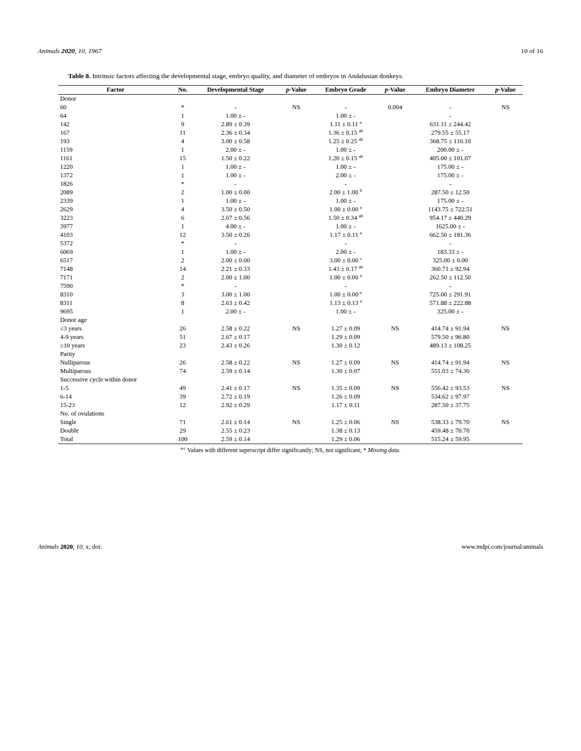Animals 2020, 10, 1967
10 of 16
Table 8. Intrinsic factors affecting the developmental stage, embryo quality, and diameter of embryos in Andalusian donkeys.
| Factor | No. | Developmental Stage | p -Value | Embryo Grade | p -Value | Embryo Diameter | p -Value |
| --- | --- | --- | --- | --- | --- | --- | --- |
| Donor | | | | | | | |
| 60 | * | - | NS | - | 0.004 | - | NS |
| 64 | 1 | 1.00 ± - | | 1.00 ± - | | - | |
| 142 | 9 | 2.89 ± 0.39 | | 1.11 ± 0.11 a | | 631.11 ± 244.42 | |
| 167 | 11 | 2.36 ± 0.34 | | 1.36 ± 0.15 ab | | 279.55 ± 55.17 | |
| 193 | 4 | 3.00 ± 0.58 | | 1.25 ± 0.25 ab | | 368.75 ± 110.10 | |
| 1159 | 1 | 2.00 ± - | | 1.00 ± - | | 200.00 ± - | |
| 1161 | 15 | 1.50 ± 0.22 | | 1.20 ± 0.15 ab | | 405.00 ± 101.07 | |
| 1220 | 1 | 1.00 ± - | | 1.00 ± - | | 175.00 ± - | |
| 1372 | 1 | 1.00 ± - | | 2.00 ± - | | 175.00 ± - | |
| 1826 | * | - | | - | | - | |
| 2089 | 2 | 1.00 ± 0.00 | | 2.00 ± 1.00 b | | 287.50 ± 12.50 | |
| 2339 | 1 | 1.00 ± - | | 1.00 ± - | | 175.00 ± - | |
| 2629 | 4 | 3.50 ± 0.50 | | 1.00 ± 0.00 a | | 1143.75 ± 722.51 | |
| 3223 | 6 | 2.67 ± 0.56 | | 1.50 ± 0.34 ab | | 954.17 ± 440.29 | |
| 3977 | 1 | 4.00 ± - | | 1.00 ± - | | 1625.00 ± - | |
| 4103 | 12 | 3.50 ± 0.26 | | 1.17 ± 0.11 a | | 662.50 ± 181.36 | |
| 5372 | * | - | | - | | - | |
| 6069 | 1 | 1.00 ± - | | 2.00 ± - | | 183.33 ± - | |
| 6517 | 2 | 2.00 ± 0.00 | | 3.00 ± 0.00 c | | 325.00 ± 0.00 | |
| 7148 | 14 | 2.21 ± 0.33 | | 1.43 ± 0.17 ab | | 360.71 ± 92.94 | |
| 7171 | 2 | 2.00 ± 1.00 | | 1.00 ± 0.00 a | | 262.50 ± 112.50 | |
| 7590 | * | - | | - | | - | |
| 8310 | 3 | 3.00 ± 1.00 | | 1.00 ± 0.00 a | | 725.00 ± 291.91 | |
| 8311 | 8 | 2.63 ± 0.42 | | 1.13 ± 0.13 a | | 571.88 ± 222.88 | |
| 9695 | 1 | 2.00 ± - | | 1.00 ± - | | 325.00 ± - | |
| Donor age | | | | | | | |
| ≤3 years | 26 | 2.58 ± 0.22 | NS | 1.27 ± 0.09 | NS | 414.74 ± 91.94 | NS |
| 4-9 years | 51 | 2.67 ± 0.17 | | 1.29 ± 0.09 | | 579.50 ± 96.80 | |
| ≥10 years | 23 | 2.43 ± 0.26 | | 1.30 ± 0.12 | | 489.13 ± 108.25 | |
| Parity | | | | | | | |
| Nulliparous | 26 | 2.58 ± 0.22 | NS | 1.27 ± 0.09 | NS | 414.74 ± 91.94 | NS |
| Multiparous | 74 | 2.59 ± 0.14 | | 1.30 ± 0.07 | | 551.03 ± 74.30 | |
| Successive cycle within donor | | | | | | | |
| 1-5 | 49 | 2.41 ± 0.17 | NS | 1.35 ± 0.09 | NS | 556.42 ± 93.53 | NS |
| 6-14 | 39 | 2.72 ± 0.19 | | 1.26 ± 0.09 | | 534.62 ± 97.97 | |
| 15-23 | 12 | 2.92 ± 0.29 | | 1.17 ± 0.11 | | 287.50 ± 37.75 | |
| No. of ovulations | | | | | | | |
| Single | 71 | 2.61 ± 0.14 | NS | 1.25 ± 0.06 | NS | 538.33 ± 79.70 | NS |
| Double | 29 | 2.55 ± 0.23 | | 1.38 ± 0.13 | | 459.48 ± 70.70 | |
| Total | 100 | 2.59 ± 0.14 | | 1.29 ± 0.06 | | 515.24 ± 59.95 | |
a-c Values with different superscript differ significantly; NS, not significant; * Missing data.
Animals 2020, 10, x; doi:
www.mdpi.com/journal/animals